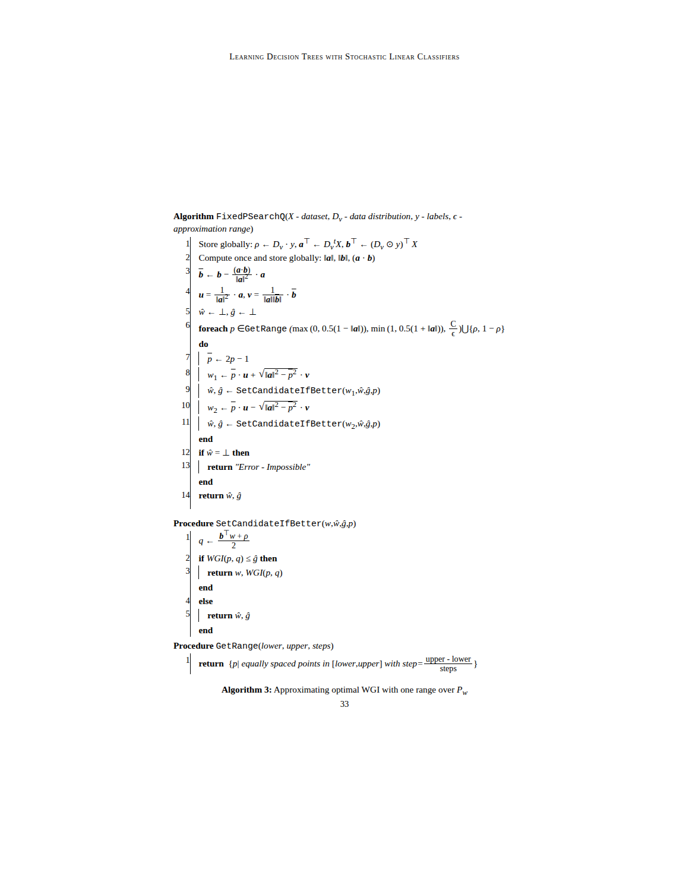Learning Decision Trees with Stochastic Linear Classifiers
Algorithm FixedPSearchQ(X - dataset, Dv - data distribution, y - labels, ϵ - approximation range)
| 1 | | Store globally: ρ ← D v · y , a ⊤ ← D v t X , b ⊤ ← ( D v ⊙ y ) ⊤ X |
| 2 | | Compute once and store globally: ‖ a ‖, ‖ b ‖, ( a · b ) |
| 3 | | b ← b − ( a · b ) ‖ a ‖ 2 · a |
| 4 | | u = 1 ‖ a ‖ 2 · a , v = 1 ‖ a ‖‖ b ‖ · b |
| 5 | | ŵ ← ⊥, ĝ ← ⊥ |
| 6 | | foreach p ∈ GetRange ( max (0, 0.5(1 − ‖ a ‖)) , min (1, 0.5(1 + ‖ a ‖)) , C ϵ )⋃{ ρ , 1 − ρ } do |
| 7 | | / / p ← 2 p − 1 / |
| 8 | | / / w 1 ← p · u + ‖ a ‖ 2 − p 2 · v / |
| 9 | | / / ŵ , ĝ ← SetCandidateIfBetter ( w 1 , ŵ , ĝ , p ) / |
| 10 | | / / w 2 ← p · u − ‖ a ‖ 2 − p 2 · v / |
| 11 | | / / ŵ , ĝ ← SetCandidateIfBetter ( w 2 , ŵ , ĝ , p ) / |
| | | end |
| 12 | | if ŵ = ⊥ then |
| 13 | | / / return "Error - Impossible" / |
| | | end |
| 14 | | return ŵ , ĝ |
Procedure SetCandidateIfBetter(w,ŵ,ĝ,p)
| 1 | | q ← b ⊤ w + ρ 2 |
| 2 | | if WGI ( p , q ) ≤ ĝ then |
| 3 | | / / return w , WGI ( p , q ) / |
| | | end |
| 4 | | else |
| 5 | | / / return ŵ , ĝ / |
| | | end |
Procedure GetRange(lower, upper, steps)
| 1 | | return { p / equally spaced points in [ lower , upper ] with step= upper - lower steps } |
Algorithm 3: Approximating optimal WGI with one range over Pw
33